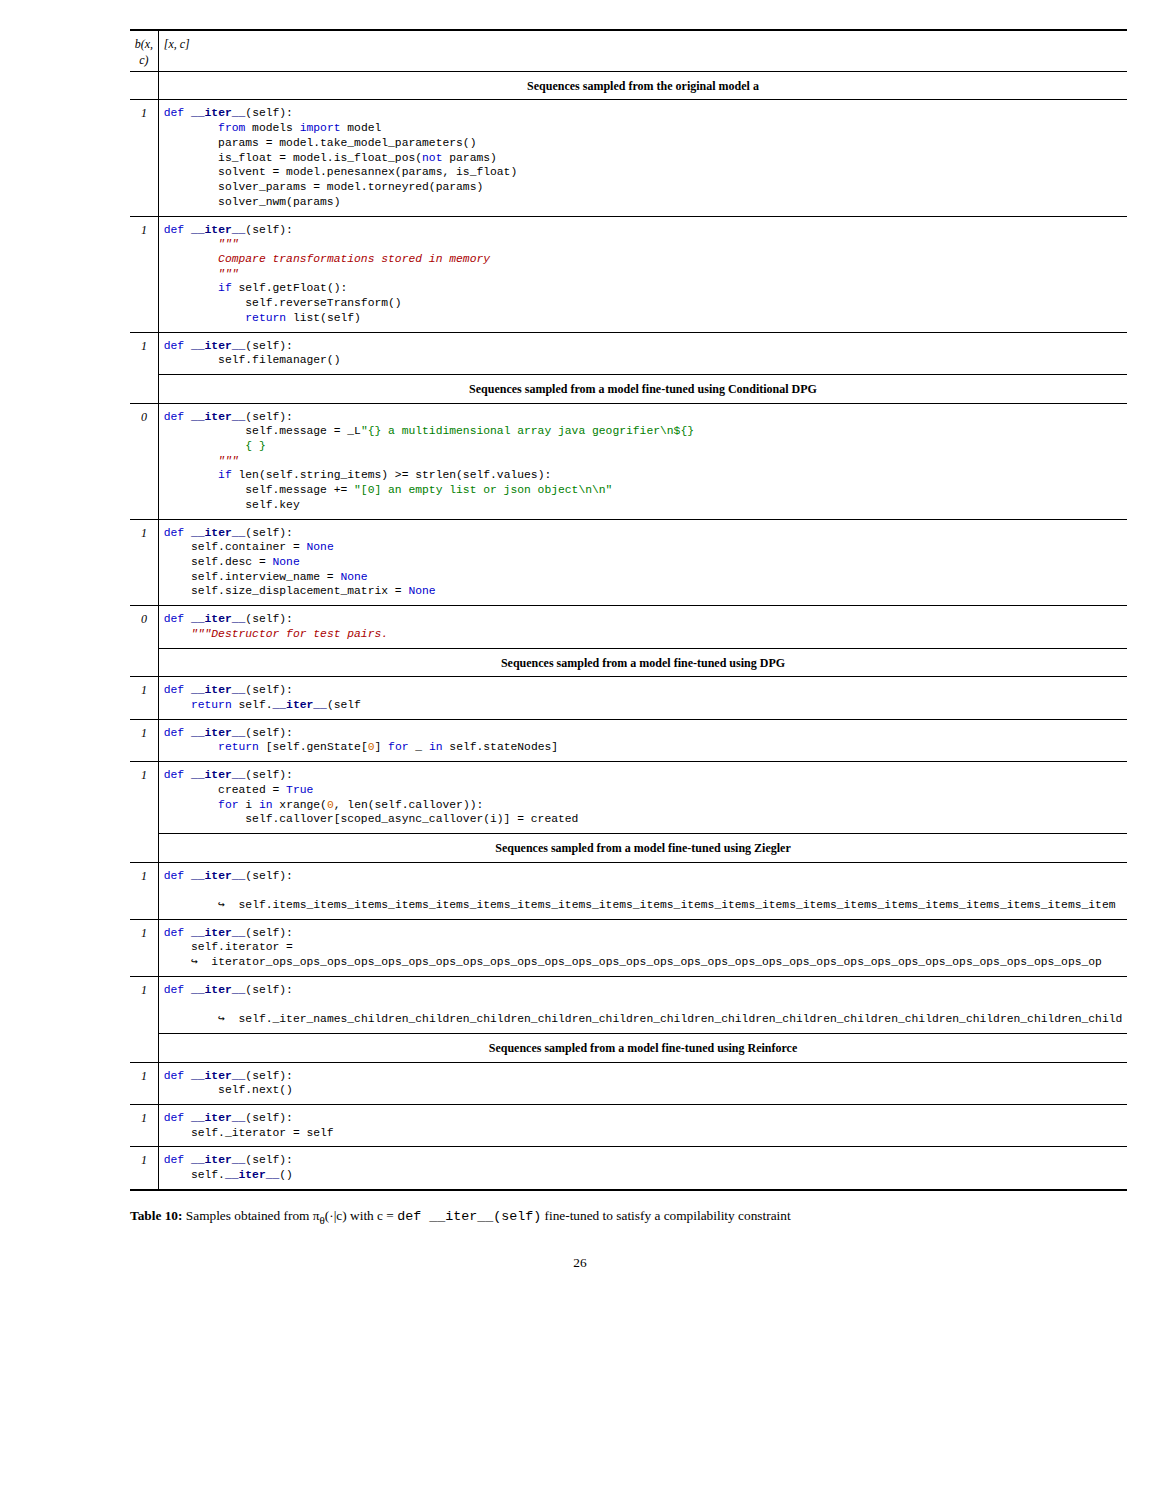| b(x, c) | [x, c] |
| | Sequences sampled from the original model a |
| 1 | def __iter__ (self): from models import model params = model.take_model_parameters() is_float = model.is_float_pos( not params) solvent = model.penesannex(params, is_float) solver_params = model.torneyred(params) solver_nwm(params) |
| 1 | def __iter__ (self): """ Compare transformations stored in memory """ if self.getFloat(): self.reverseTransform() return list(self) |
| 1 | def __iter__ (self): self.filemanager() |
| | Sequences sampled from a model fine-tuned using Conditional DPG |
| 0 | def __iter__ (self): self.message = _L "{} a multidimensional array java geogrifier\n${} { } """ if len(self.string_items) >= strlen(self.values): self.message += "[0] an empty list or json object\n\n" self.key |
| 1 | def __iter__ (self): self.container = None self.desc = None self.interview_name = None self.size_displacement_matrix = None |
| 0 | def __iter__ (self): """Destructor for test pairs. |
| | Sequences sampled from a model fine-tuned using DPG |
| 1 | def __iter__ (self): return self. __iter__ (self |
| 1 | def __iter__ (self): return [self.genState[ 0 ] for _ in self.stateNodes] |
| 1 | def __iter__ (self): created = True for i in xrange( 0 , len(self.callover)): self.callover[scoped_async_callover(i)] = created |
| | Sequences sampled from a model fine-tuned using Ziegler |
| 1 | def __iter__ (self): ↪ self.items_items_items_items_items_items_items_items_items_items_items_items_items_items_items_items_items_items_items_items_item |
| 1 | def __iter__ (self): self.iterator = ↪ iterator_ops_ops_ops_ops_ops_ops_ops_ops_ops_ops_ops_ops_ops_ops_ops_ops_ops_ops_ops_ops_ops_ops_ops_ops_ops_ops_ops_ops_ops_ops_op |
| 1 | def __iter__ (self): ↪ self._iter_names_children_children_children_children_children_children_children_children_children_children_children_children_child |
| | Sequences sampled from a model fine-tuned using Reinforce |
| 1 | def __iter__ (self): self.next() |
| 1 | def __iter__ (self): self._iterator = self |
| 1 | def __iter__ (self): self. __iter__ () |
Table 10: Samples obtained from πθ(·|c) with c = def __iter__(self) fine-tuned to satisfy a compilability constraint
26